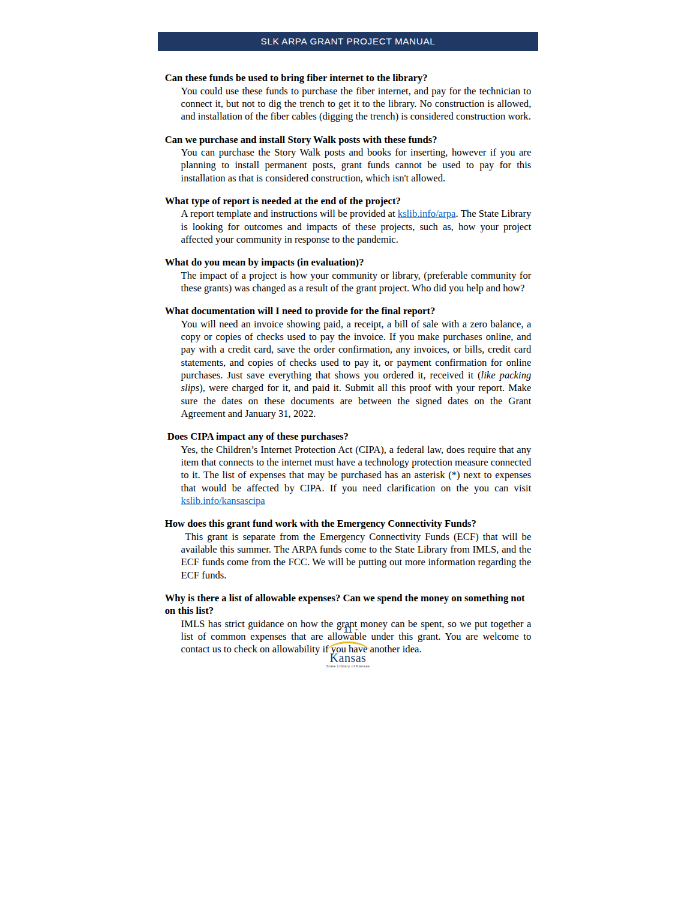SLK ARPA GRANT PROJECT MANUAL
Can these funds be used to bring fiber internet to the library?
You could use these funds to purchase the fiber internet, and pay for the technician to connect it, but not to dig the trench to get it to the library. No construction is allowed, and installation of the fiber cables (digging the trench) is considered construction work.
Can we purchase and install Story Walk posts with these funds?
You can purchase the Story Walk posts and books for inserting, however if you are planning to install permanent posts, grant funds cannot be used to pay for this installation as that is considered construction, which isn't allowed.
What type of report is needed at the end of the project?
A report template and instructions will be provided at kslib.info/arpa. The State Library is looking for outcomes and impacts of these projects, such as, how your project affected your community in response to the pandemic.
What do you mean by impacts (in evaluation)?
The impact of a project is how your community or library, (preferable community for these grants) was changed as a result of the grant project. Who did you help and how?
What documentation will I need to provide for the final report?
You will need an invoice showing paid, a receipt, a bill of sale with a zero balance, a copy or copies of checks used to pay the invoice. If you make purchases online, and pay with a credit card, save the order confirmation, any invoices, or bills, credit card statements, and copies of checks used to pay it, or payment confirmation for online purchases. Just save everything that shows you ordered it, received it (like packing slips), were charged for it, and paid it. Submit all this proof with your report. Make sure the dates on these documents are between the signed dates on the Grant Agreement and January 31, 2022.
Does CIPA impact any of these purchases?
Yes, the Children’s Internet Protection Act (CIPA), a federal law, does require that any item that connects to the internet must have a technology protection measure connected to it. The list of expenses that may be purchased has an asterisk (*) next to expenses that would be affected by CIPA. If you need clarification on the you can visit kslib.info/kansascipa
How does this grant fund work with the Emergency Connectivity Funds?
This grant is separate from the Emergency Connectivity Funds (ECF) that will be available this summer. The ARPA funds come to the State Library from IMLS, and the ECF funds come from the FCC. We will be putting out more information regarding the ECF funds.
Why is there a list of allowable expenses? Can we spend the money on something not on this list?
IMLS has strict guidance on how the grant money can be spent, so we put together a list of common expenses that are allowable under this grant. You are welcome to contact us to check on allowability if you have another idea.
- 11 -
Kansas
State Library of Kansas